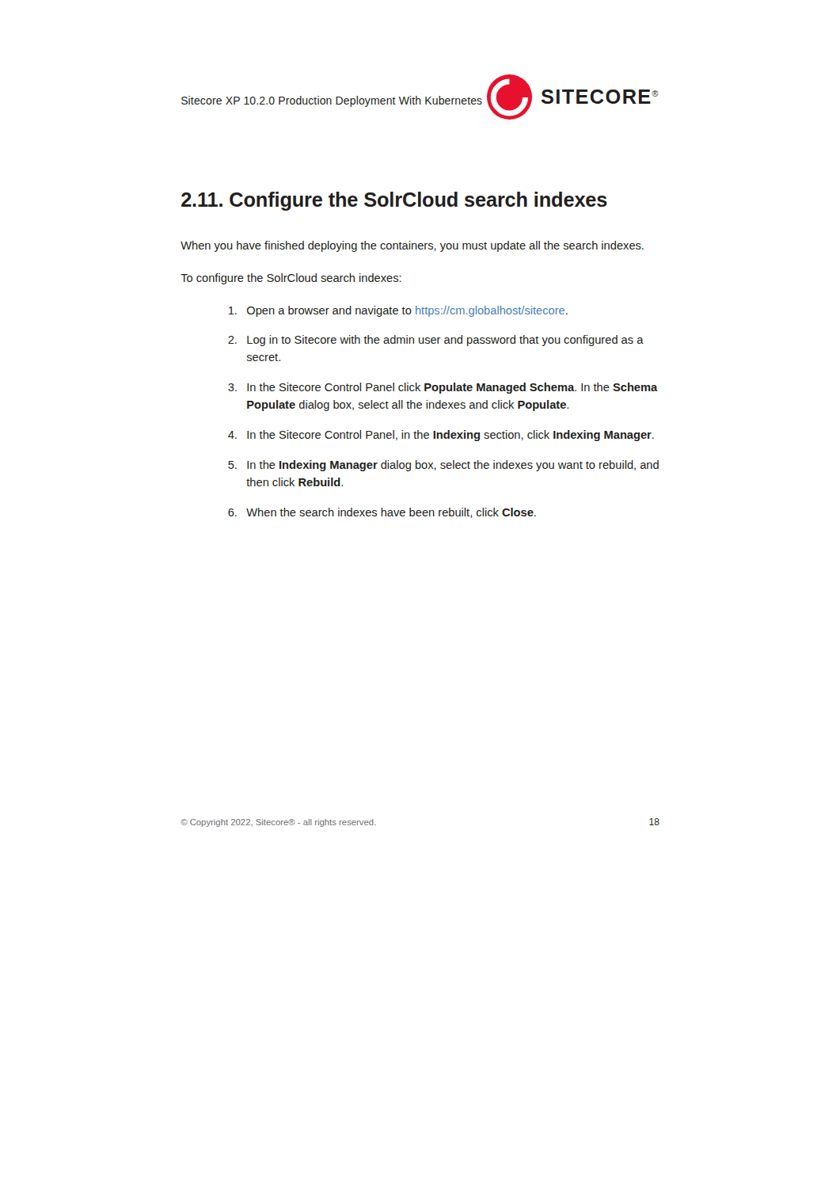Sitecore XP 10.2.0 Production Deployment With Kubernetes
SITECORE®
2.11. Configure the SolrCloud search indexes
When you have finished deploying the containers, you must update all the search indexes.
To configure the SolrCloud search indexes:
Open a browser and navigate to https://cm.globalhost/sitecore.
Log in to Sitecore with the admin user and password that you configured as a secret.
In the Sitecore Control Panel click Populate Managed Schema. In the Schema Populate dialog box, select all the indexes and click Populate.
In the Sitecore Control Panel, in the Indexing section, click Indexing Manager.
In the Indexing Manager dialog box, select the indexes you want to rebuild, and then click Rebuild.
When the search indexes have been rebuilt, click Close.
© Copyright 2022, Sitecore® - all rights reserved.
18